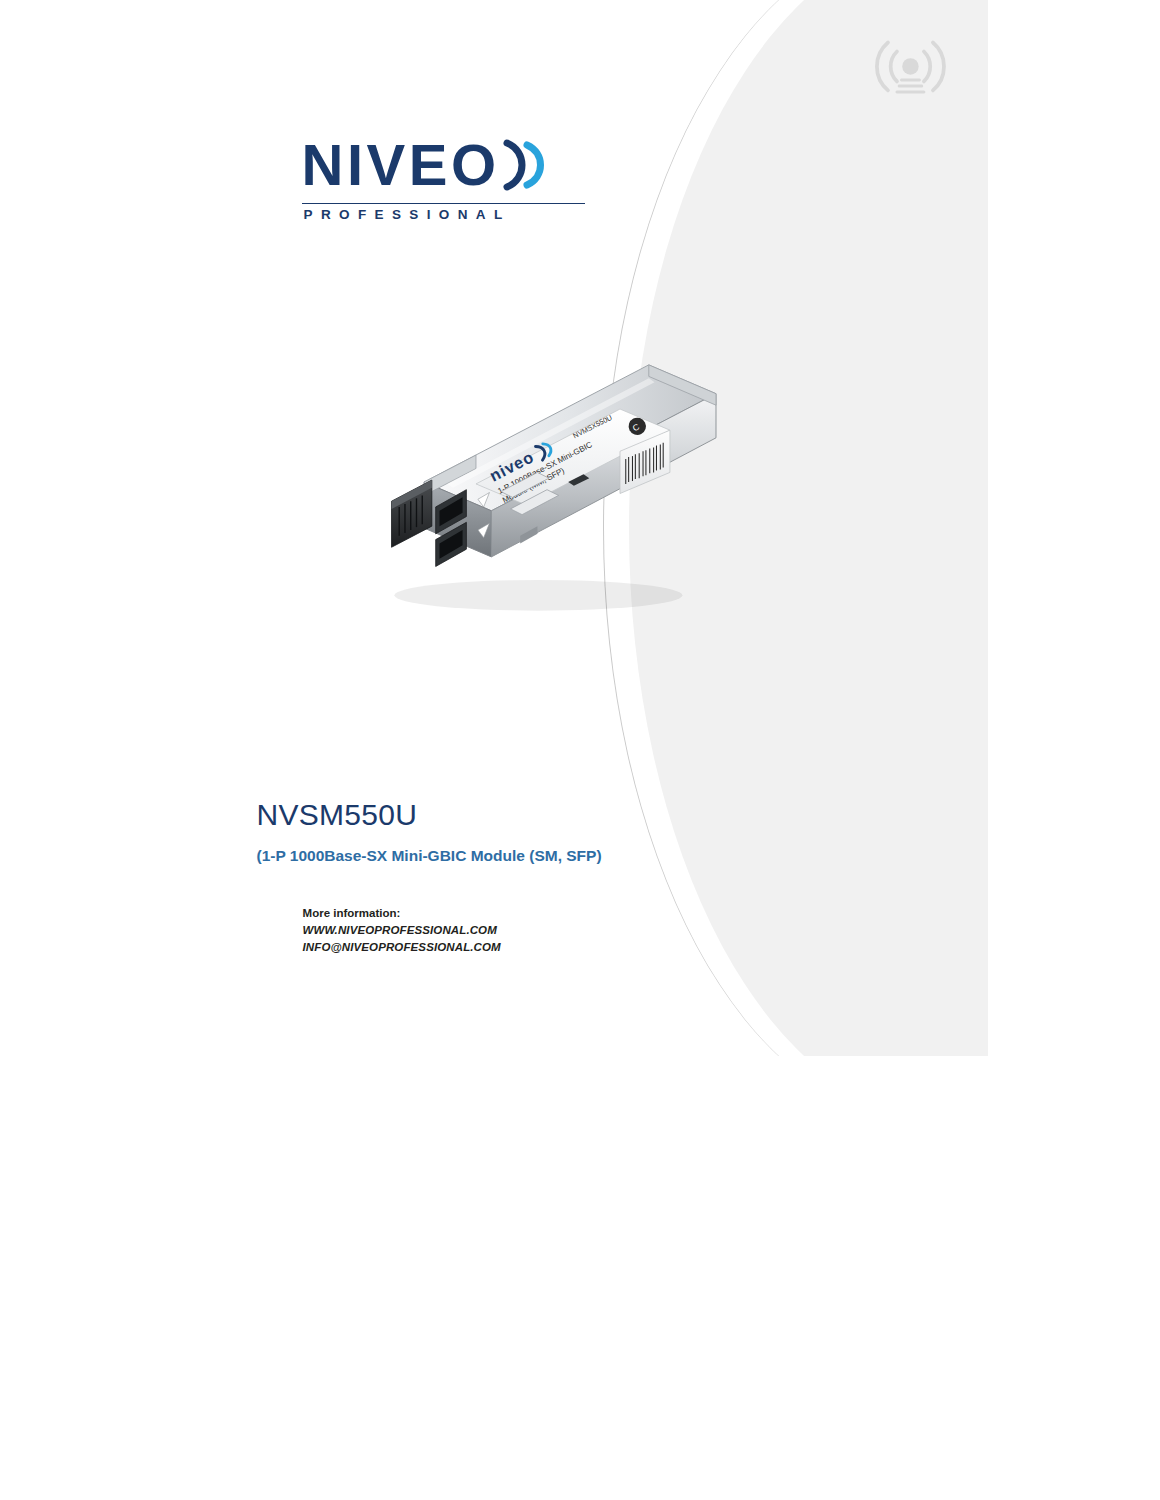NIVEO
PROFESSIONAL
niveo 1-P 1000Base-SX Mini-GBIC Module (MM, SFP) NVMSX550U C
NVSM550U
(1-P 1000Base-SX Mini-GBIC Module (SM, SFP)
More information:
WWW.NIVEOPROFESSIONAL.COM
INFO@NIVEOPROFESSIONAL.COM